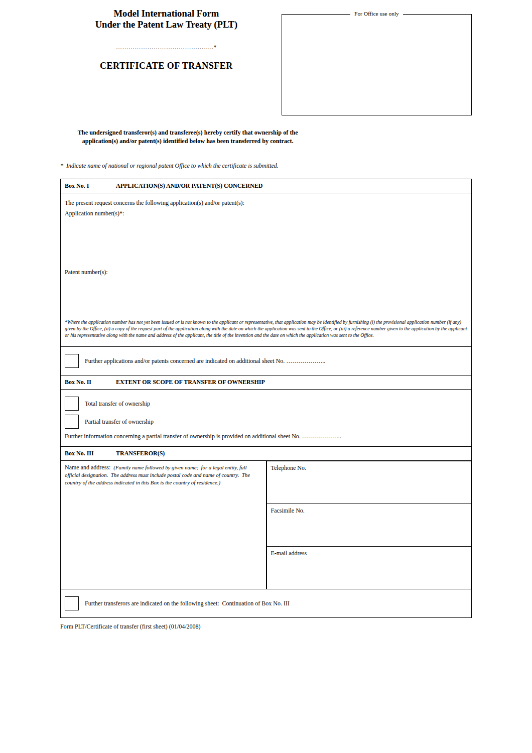Model International Form
Under the Patent Law Treaty (PLT)
………………………………………..*
CERTIFICATE OF TRANSFER
For Office use only
The undersigned transferor(s) and transferee(s) hereby certify that ownership of the application(s) and/or patent(s) identified below has been transferred by contract.
* Indicate name of national or regional patent Office to which the certificate is submitted.
| Box No. I APPLICATION(S) AND/OR PATENT(S) CONCERNED |
| The present request concerns the following application(s) and/or patent(s): Application number(s)*: Patent number(s): *Where the application number has not yet been issued or is not known to the applicant or representative, that application may be identified by furnishing (i) the provisional application number (if any) given by the Office, (ii) a copy of the request part of the application along with the date on which the application was sent to the Office, or (iii) a reference number given to the application by the applicant or his representative along with the name and address of the applicant, the title of the invention and the date on which the application was sent to the Office. |
| Further applications and/or patents concerned are indicated on additional sheet No. ……………….. |
| Box No. II EXTENT OR SCOPE OF TRANSFER OF OWNERSHIP |
| Total transfer of ownership Partial transfer of ownership Further information concerning a partial transfer of ownership is provided on additional sheet No. ……………….. |
| Box No. III TRANSFEROR(S) |
| Name and address: (Family name followed by given name; for a legal entity, full official designation. The address must include postal code and name of country. The country of the address indicated in this Box is the country of residence.) | / Telephone No. / / Facsimile No. / / E-mail address / |
| Further transferors are indicated on the following sheet: Continuation of Box No. III |
Form PLT/Certificate of transfer (first sheet) (01/04/2008)